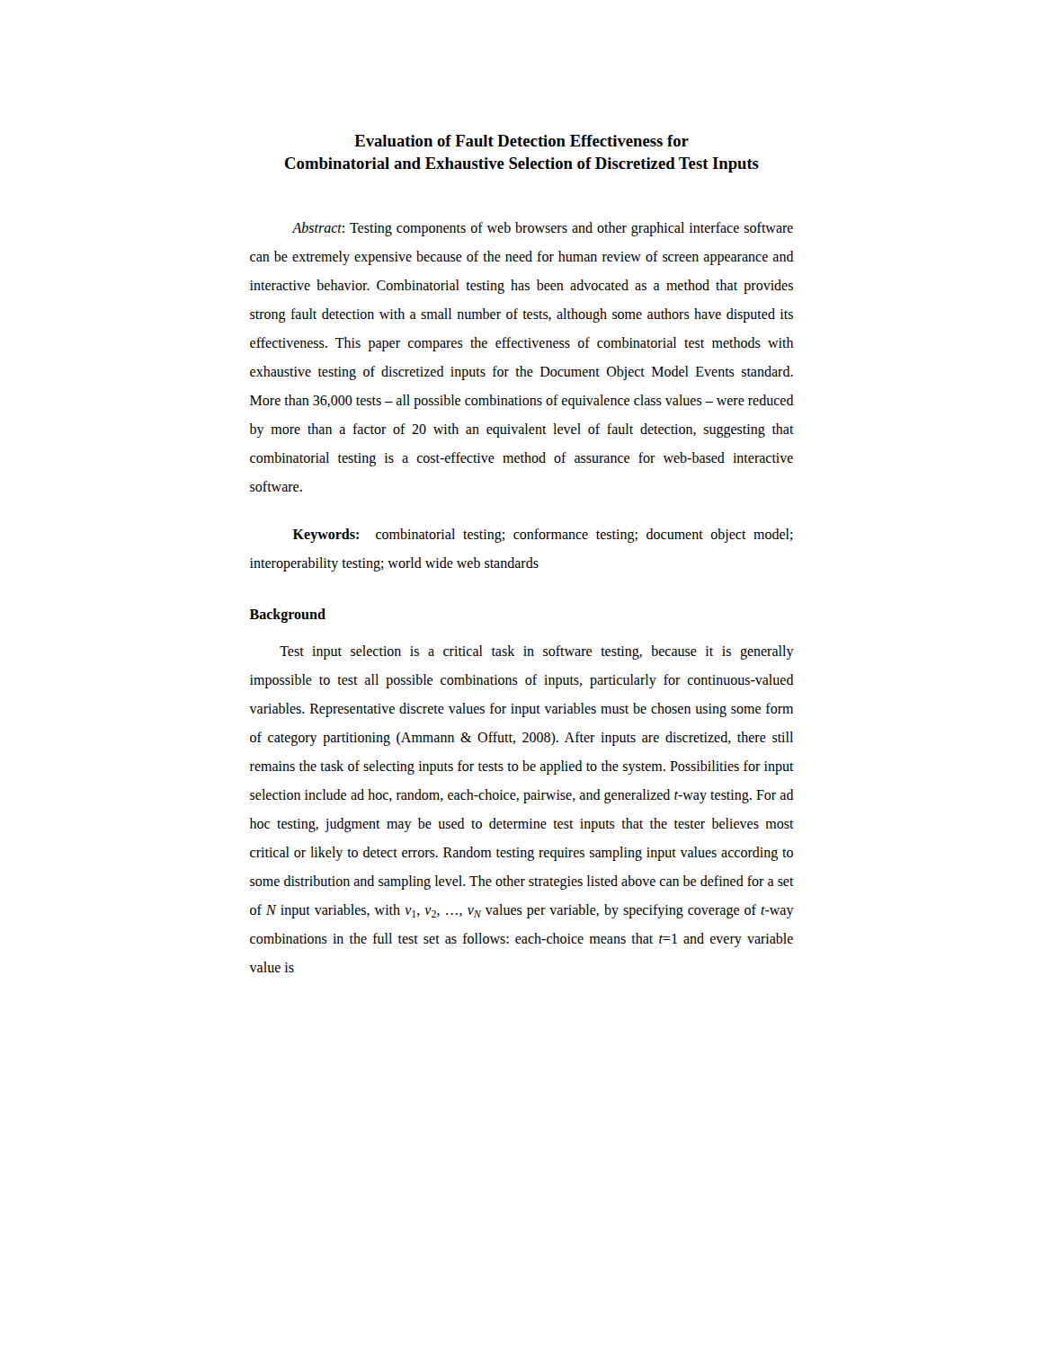Evaluation of Fault Detection Effectiveness for
Combinatorial and Exhaustive Selection of Discretized Test Inputs
Abstract: Testing components of web browsers and other graphical interface software can be extremely expensive because of the need for human review of screen appearance and interactive behavior. Combinatorial testing has been advocated as a method that provides strong fault detection with a small number of tests, although some authors have disputed its effectiveness. This paper compares the effectiveness of combinatorial test methods with exhaustive testing of discretized inputs for the Document Object Model Events standard. More than 36,000 tests – all possible combinations of equivalence class values – were reduced by more than a factor of 20 with an equivalent level of fault detection, suggesting that combinatorial testing is a cost-effective method of assurance for web-based interactive software.
Keywords: combinatorial testing; conformance testing; document object model; interoperability testing; world wide web standards
Background
Test input selection is a critical task in software testing, because it is generally impossible to test all possible combinations of inputs, particularly for continuous-valued variables. Representative discrete values for input variables must be chosen using some form of category partitioning (Ammann & Offutt, 2008). After inputs are discretized, there still remains the task of selecting inputs for tests to be applied to the system. Possibilities for input selection include ad hoc, random, each-choice, pairwise, and generalized t-way testing. For ad hoc testing, judgment may be used to determine test inputs that the tester believes most critical or likely to detect errors. Random testing requires sampling input values according to some distribution and sampling level. The other strategies listed above can be defined for a set of N input variables, with v1, v2, …, vN values per variable, by specifying coverage of t-way combinations in the full test set as follows: each-choice means that t=1 and every variable value is